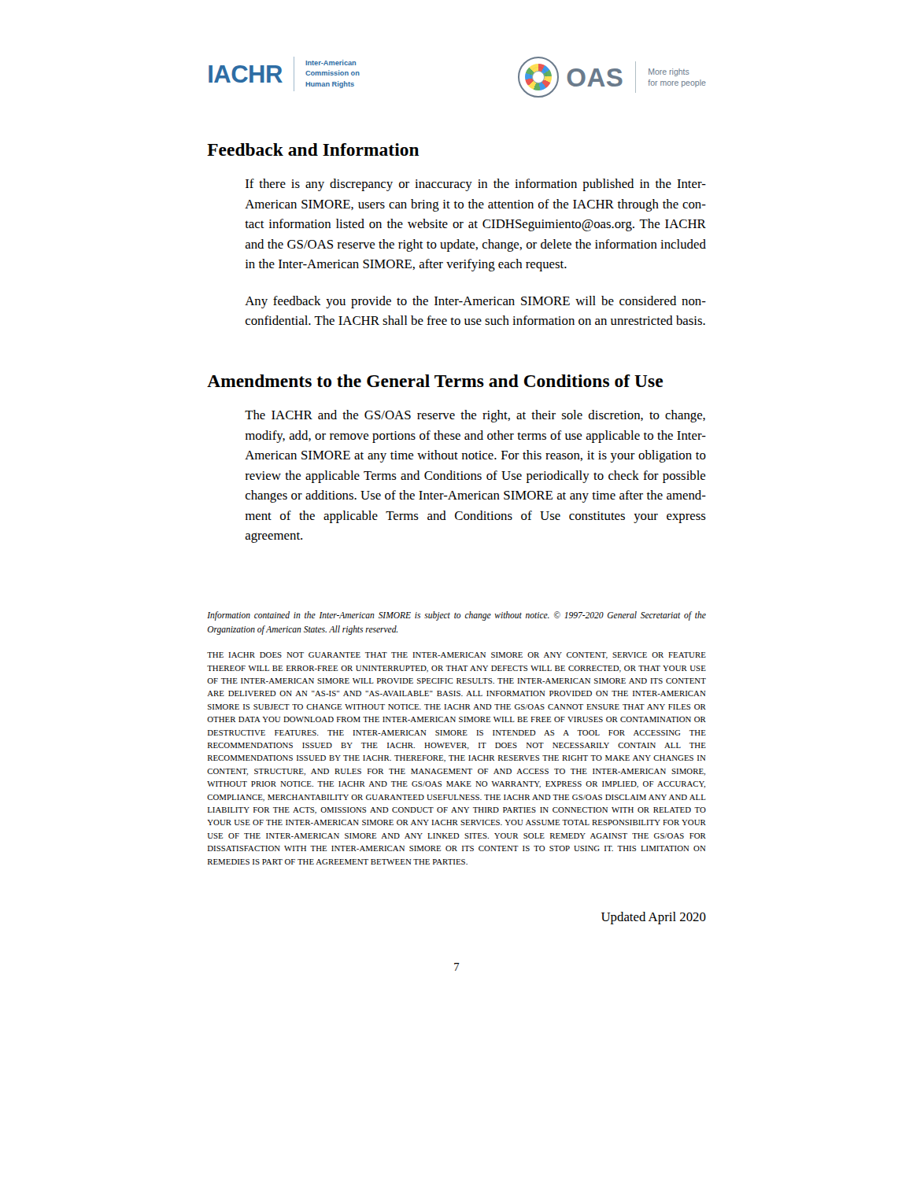IACHR Inter-American
Commission on
Human Rights
OAS More rights
for more people
Feedback and Information
If there is any discrepancy or inaccuracy in the information published in the Inter-American SIMORE, users can bring it to the attention of the IACHR through the contact information listed on the website or at CIDHSeguimiento@oas.org. The IACHR and the GS/OAS reserve the right to update, change, or delete the information included in the Inter-American SIMORE, after verifying each request.
Any feedback you provide to the Inter-American SIMORE will be considered non-confidential. The IACHR shall be free to use such information on an unrestricted basis.
Amendments to the General Terms and Conditions of Use
The IACHR and the GS/OAS reserve the right, at their sole discretion, to change, modify, add, or remove portions of these and other terms of use applicable to the Inter-American SIMORE at any time without notice. For this reason, it is your obligation to review the applicable Terms and Conditions of Use periodically to check for possible changes or additions. Use of the Inter-American SIMORE at any time after the amendment of the applicable Terms and Conditions of Use constitutes your express agreement.
Information contained in the Inter-American SIMORE is subject to change without notice. © 1997-2020 General Secretariat of the Organization of American States. All rights reserved.
The IACHR does not guarantee that the Inter-American SIMORE or any content, service or feature thereof will be error-free or uninterrupted, or that any defects will be corrected, or that your use of the Inter-American SIMORE will provide specific results. The Inter-American SIMORE and its content are delivered on an "as-is" and "as-available" basis. All information provided on the Inter-American SIMORE is subject to change without notice. The IACHR and the GS/OAS cannot ensure that any files or other data you download from the Inter-American SIMORE will be free of viruses or contamination or destructive features. The Inter-American SIMORE is intended as a tool for accessing the recommendations issued by the IACHR. However, it does not necessarily contain all the recommendations issued by the IACHR. Therefore, the IACHR reserves the right to make any changes in content, structure, and rules for the management of and access to the Inter-American SIMORE, without prior notice. The IACHR and the GS/OAS make no warranty, express or implied, of accuracy, compliance, merchantability or guaranteed usefulness. The IACHR and the GS/OAS disclaim any and all liability for the acts, omissions and conduct of any third parties in connection with or related to your use of the Inter-American SIMORE or any IACHR services. You assume total responsibility for your use of the Inter-American SIMORE and any linked sites. Your sole remedy against the GS/OAS for dissatisfaction with the Inter-American SIMORE or its content is to stop using it. This limitation on remedies is part of the agreement between the parties.
Updated April 2020
7